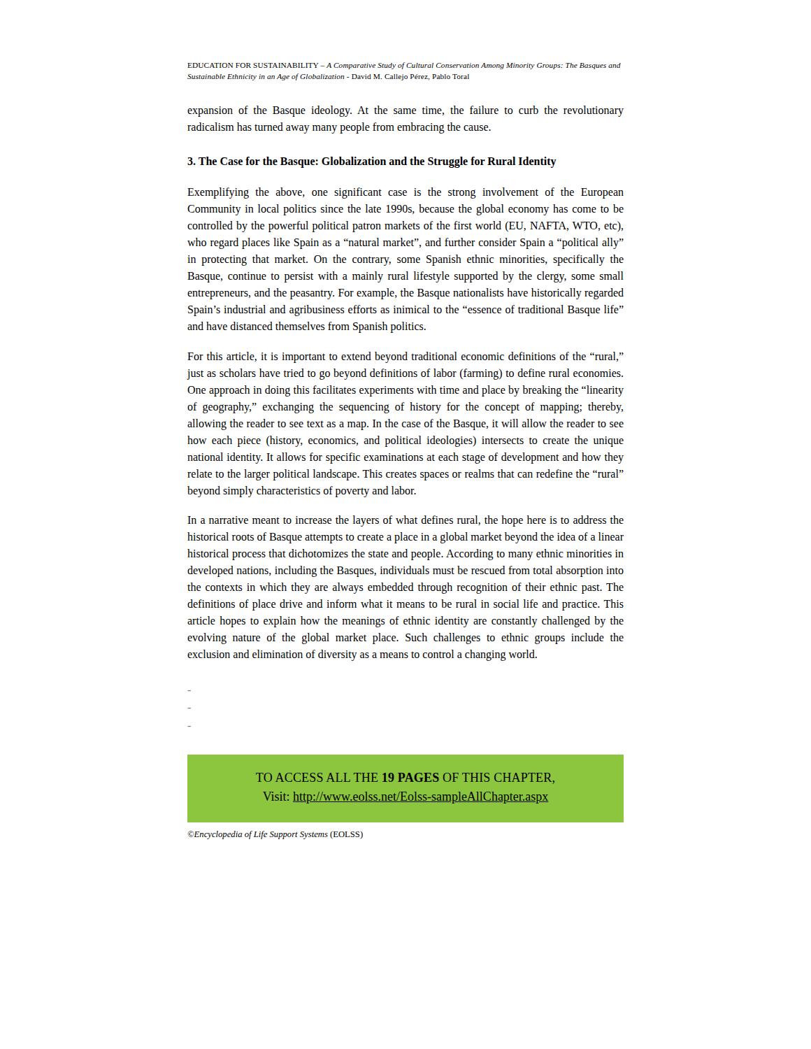EDUCATION FOR SUSTAINABILITY – A Comparative Study of Cultural Conservation Among Minority Groups: The Basques and Sustainable Ethnicity in an Age of Globalization - David M. Callejo Pérez, Pablo Toral
expansion of the Basque ideology. At the same time, the failure to curb the revolutionary radicalism has turned away many people from embracing the cause.
3. The Case for the Basque: Globalization and the Struggle for Rural Identity
Exemplifying the above, one significant case is the strong involvement of the European Community in local politics since the late 1990s, because the global economy has come to be controlled by the powerful political patron markets of the first world (EU, NAFTA, WTO, etc), who regard places like Spain as a “natural market”, and further consider Spain a “political ally” in protecting that market. On the contrary, some Spanish ethnic minorities, specifically the Basque, continue to persist with a mainly rural lifestyle supported by the clergy, some small entrepreneurs, and the peasantry. For example, the Basque nationalists have historically regarded Spain’s industrial and agribusiness efforts as inimical to the “essence of traditional Basque life” and have distanced themselves from Spanish politics.
For this article, it is important to extend beyond traditional economic definitions of the “rural,” just as scholars have tried to go beyond definitions of labor (farming) to define rural economies. One approach in doing this facilitates experiments with time and place by breaking the “linearity of geography,” exchanging the sequencing of history for the concept of mapping; thereby, allowing the reader to see text as a map. In the case of the Basque, it will allow the reader to see how each piece (history, economics, and political ideologies) intersects to create the unique national identity. It allows for specific examinations at each stage of development and how they relate to the larger political landscape. This creates spaces or realms that can redefine the “rural” beyond simply characteristics of poverty and labor.
In a narrative meant to increase the layers of what defines rural, the hope here is to address the historical roots of Basque attempts to create a place in a global market beyond the idea of a linear historical process that dichotomizes the state and people. According to many ethnic minorities in developed nations, including the Basques, individuals must be rescued from total absorption into the contexts in which they are always embedded through recognition of their ethnic past. The definitions of place drive and inform what it means to be rural in social life and practice. This article hopes to explain how the meanings of ethnic identity are constantly challenged by the evolving nature of the global market place. Such challenges to ethnic groups include the exclusion and elimination of diversity as a means to control a changing world.
- - -
TO ACCESS ALL THE 19 PAGES OF THIS CHAPTER,
Visit: http://www.eolss.net/Eolss-sampleAllChapter.aspx
©Encyclopedia of Life Support Systems (EOLSS)